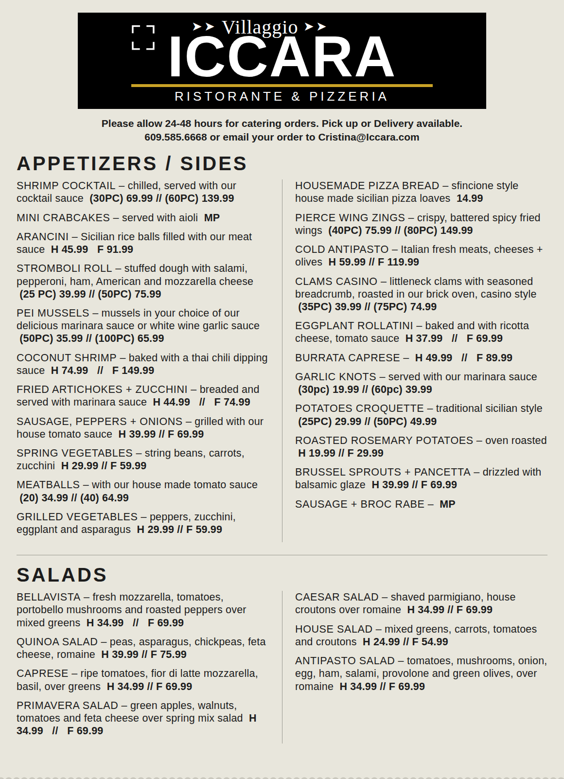⛶
➤➤ Villaggio ➤➤
Iccara
Ristorante & Pizzeria
Please allow 24-48 hours for catering orders. Pick up or Delivery available.
609.585.6668 or email your order to Cristina@Iccara.com
Appetizers / Sides
Shrimp Cocktail – chilled, served with our cocktail sauce (30PC) 69.99 // (60PC) 139.99
Mini Crabcakes – served with aioli MP
Arancini – Sicilian rice balls filled with our meat sauce H 45.99 F 91.99
Stromboli Roll – stuffed dough with salami, pepperoni, ham, American and mozzarella cheese (25 PC) 39.99 // (50PC) 75.99
PEI Mussels – mussels in your choice of our delicious marinara sauce or white wine garlic sauce (50PC) 35.99 // (100PC) 65.99
Coconut Shrimp – baked with a thai chili dipping sauce H 74.99 // F 149.99
Fried Artichokes + Zucchini – breaded and served with marinara sauce H 44.99 // F 74.99
Sausage, Peppers + Onions – grilled with our house tomato sauce H 39.99 // F 69.99
Spring Vegetables – string beans, carrots, zucchini H 29.99 // F 59.99
Meatballs – with our house made tomato sauce (20) 34.99 // (40) 64.99
Grilled Vegetables – peppers, zucchini, eggplant and asparagus H 29.99 // F 59.99
Housemade Pizza Bread – sfincione style house made sicilian pizza loaves 14.99
Pierce Wing Zings – crispy, battered spicy fried wings (40PC) 75.99 // (80PC) 149.99
Cold Antipasto – Italian fresh meats, cheeses + olives H 59.99 // F 119.99
Clams Casino – littleneck clams with seasoned breadcrumb, roasted in our brick oven, casino style (35PC) 39.99 // (75PC) 74.99
Eggplant Rollatini – baked and with ricotta cheese, tomato sauce H 37.99 // F 69.99
Burrata Caprese – H 49.99 // F 89.99
Garlic Knots – served with our marinara sauce (30pc) 19.99 // (60pc) 39.99
Potatoes Croquette – traditional sicilian style (25PC) 29.99 // (50PC) 49.99
Roasted Rosemary Potatoes – oven roasted H 19.99 // F 29.99
Brussel Sprouts + Pancetta – drizzled with balsamic glaze H 39.99 // F 69.99
Sausage + Broc Rabe – MP
Salads
Bellavista – fresh mozzarella, tomatoes, portobello mushrooms and roasted peppers over mixed greens H 34.99 // F 69.99
Quinoa Salad – peas, asparagus, chickpeas, feta cheese, romaine H 39.99 // F 75.99
Caprese – ripe tomatoes, fior di latte mozzarella, basil, over greens H 34.99 // F 69.99
Primavera Salad – green apples, walnuts, tomatoes and feta cheese over spring mix salad H 34.99 // F 69.99
Caesar Salad – shaved parmigiano, house croutons over romaine H 34.99 // F 69.99
House Salad – mixed greens, carrots, tomatoes and croutons H 24.99 // F 54.99
Antipasto Salad – tomatoes, mushrooms, onion, egg, ham, salami, provolone and green olives, over romaine H 34.99 // F 69.99